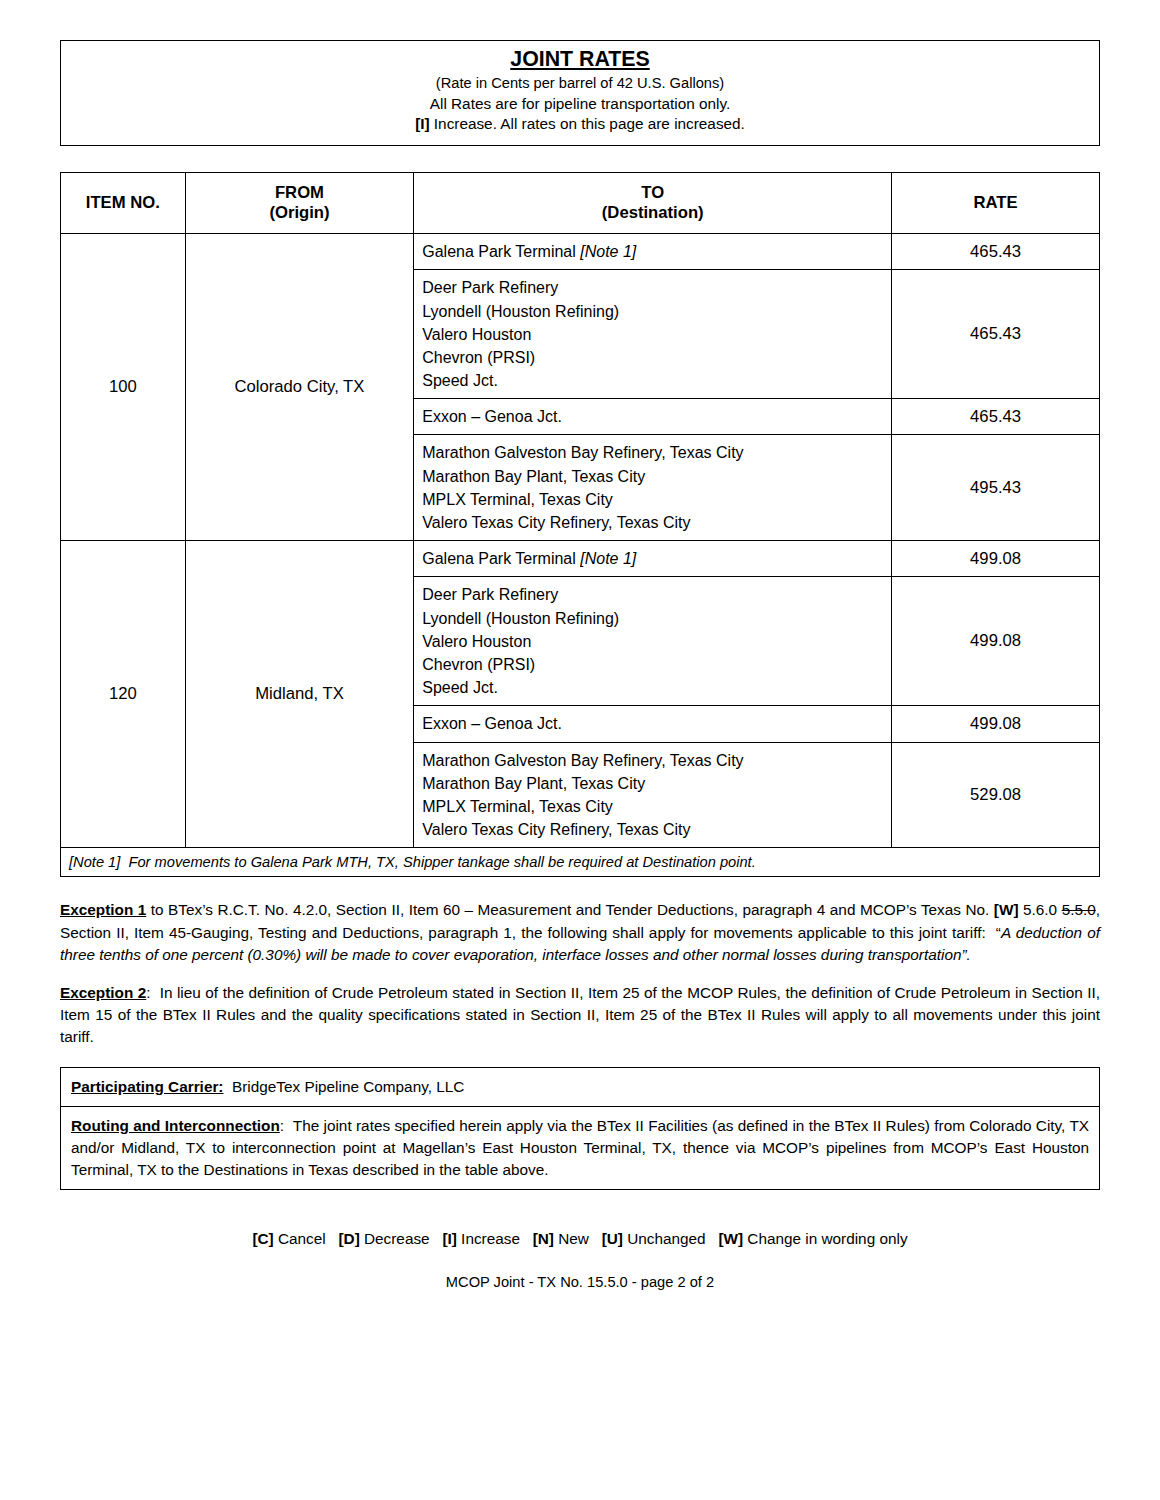JOINT RATES
(Rate in Cents per barrel of 42 U.S. Gallons)
All Rates are for pipeline transportation only.
[I] Increase. All rates on this page are increased.
| ITEM NO. | FROM (Origin) | TO (Destination) | RATE |
| --- | --- | --- | --- |
| 100 | Colorado City, TX | Galena Park Terminal [Note 1] | 465.43 |
| Deer Park Refinery Lyondell (Houston Refining) Valero Houston Chevron (PRSI) Speed Jct. | 465.43 |
| Exxon – Genoa Jct. | 465.43 |
| Marathon Galveston Bay Refinery, Texas City Marathon Bay Plant, Texas City MPLX Terminal, Texas City Valero Texas City Refinery, Texas City | 495.43 |
| 120 | Midland, TX | Galena Park Terminal [Note 1] | 499.08 |
| Deer Park Refinery Lyondell (Houston Refining) Valero Houston Chevron (PRSI) Speed Jct. | 499.08 |
| Exxon – Genoa Jct. | 499.08 |
| Marathon Galveston Bay Refinery, Texas City Marathon Bay Plant, Texas City MPLX Terminal, Texas City Valero Texas City Refinery, Texas City | 529.08 |
| [Note 1] For movements to Galena Park MTH, TX, Shipper tankage shall be required at Destination point. |
Exception 1 to BTex’s R.C.T. No. 4.2.0, Section II, Item 60 – Measurement and Tender Deductions, paragraph 4 and MCOP’s Texas No. [W] 5.6.0 5.5.0, Section II, Item 45-Gauging, Testing and Deductions, paragraph 1, the following shall apply for movements applicable to this joint tariff: “A deduction of three tenths of one percent (0.30%) will be made to cover evaporation, interface losses and other normal losses during transportation”.
Exception 2: In lieu of the definition of Crude Petroleum stated in Section II, Item 25 of the MCOP Rules, the definition of Crude Petroleum in Section II, Item 15 of the BTex II Rules and the quality specifications stated in Section II, Item 25 of the BTex II Rules will apply to all movements under this joint tariff.
| Participating Carrier: BridgeTex Pipeline Company, LLC |
| Routing and Interconnection : The joint rates specified herein apply via the BTex II Facilities (as defined in the BTex II Rules) from Colorado City, TX and/or Midland, TX to interconnection point at Magellan’s East Houston Terminal, TX, thence via MCOP’s pipelines from MCOP’s East Houston Terminal, TX to the Destinations in Texas described in the table above. |
[C] Cancel [D] Decrease [I] Increase [N] New [U] Unchanged [W] Change in wording only
MCOP Joint - TX No. 15.5.0 - page 2 of 2